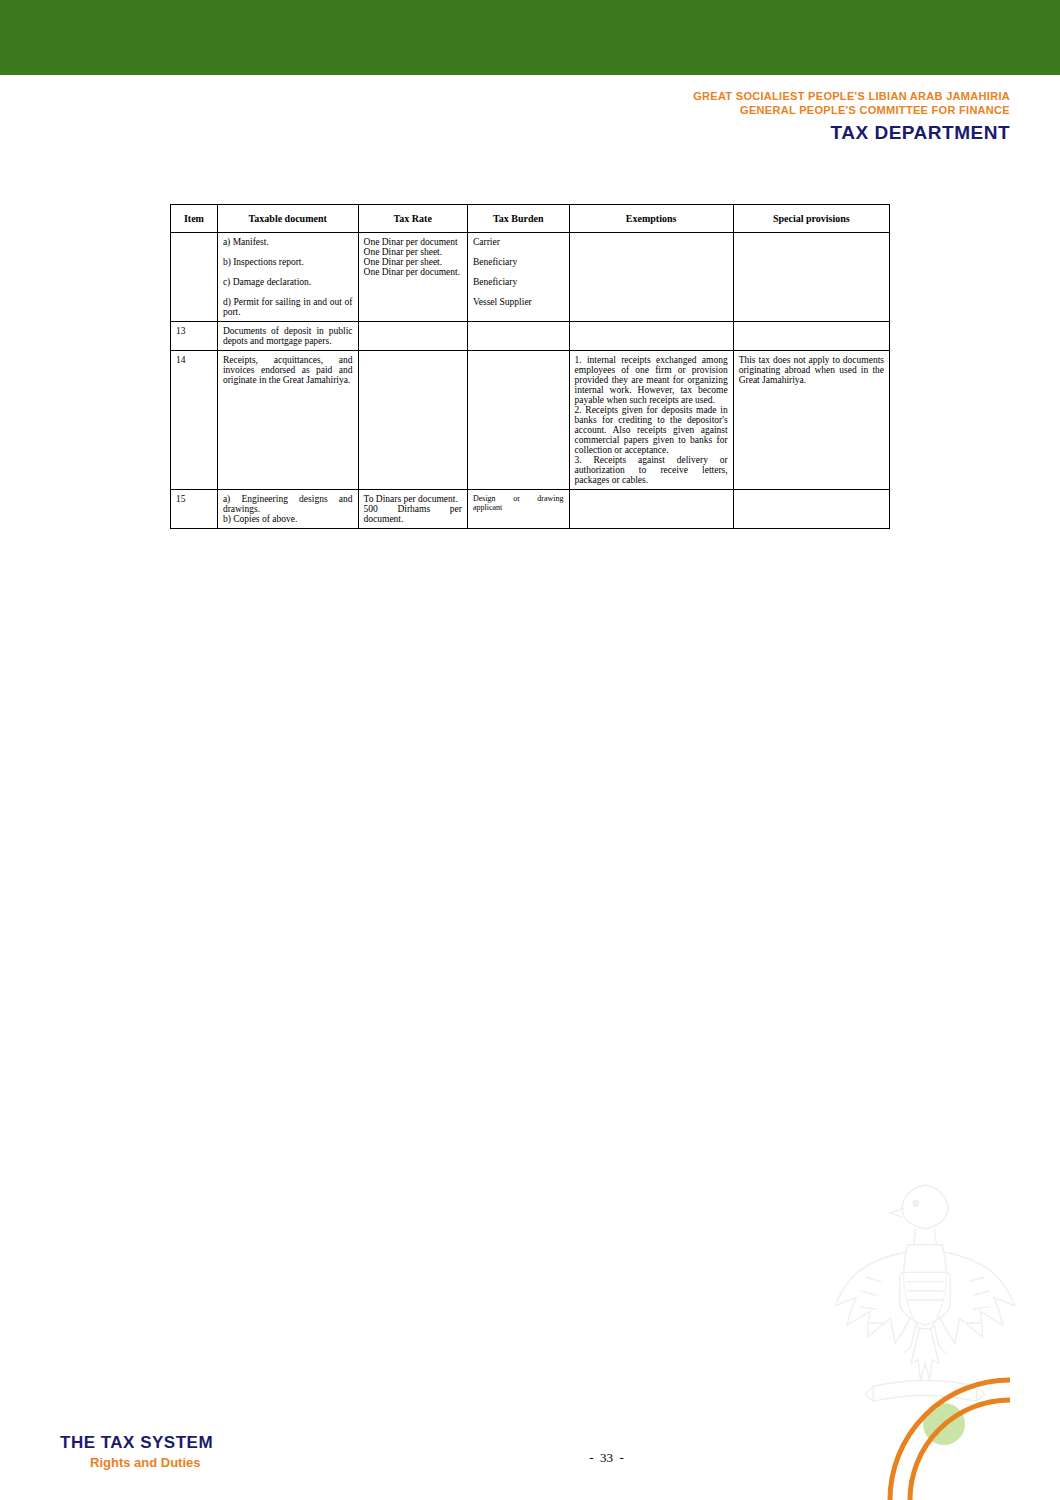GREAT SOCIALIEST PEOPLE'S LIBIAN ARAB JAMAHIRIA
GENERAL PEOPLE'S COMMITTEE FOR FINANCE
TAX DEPARTMENT
| Item | Taxable document | Tax Rate | Tax Burden | Exemptions | Special provisions |
| --- | --- | --- | --- | --- | --- |
| | a) Manifest. b) Inspections report. c) Damage declaration. d) Permit for sailing in and out of port. | One Dinar per document One Dinar per sheet. One Dinar per sheet. One Dinar per document. | Carrier Beneficiary Beneficiary Vessel Supplier | | |
| 13 | Documents of deposit in public depots and mortgage papers. | | | | |
| 14 | Receipts, acquittances, and invoices endorsed as paid and originate in the Great Jamahiriya. | | | 1. internal receipts exchanged among employees of one firm or provision provided they are meant for organizing internal work. However, tax become payable when such receipts are used. 2. Receipts given for deposits made in banks for crediting to the depositor's account. Also receipts given against commercial papers given to banks for collection or acceptance. 3. Receipts against delivery or authorization to receive letters, packages or cables. | This tax does not apply to documents originating abroad when used in the Great Jamahiriya. |
| 15 | a) Engineering designs and drawings. b) Copies of above. | To Dinars per document. 500 Dirhams per document. | Design or drawing applicant | | |
THE TAX SYSTEM
Rights and Duties
- 33 -